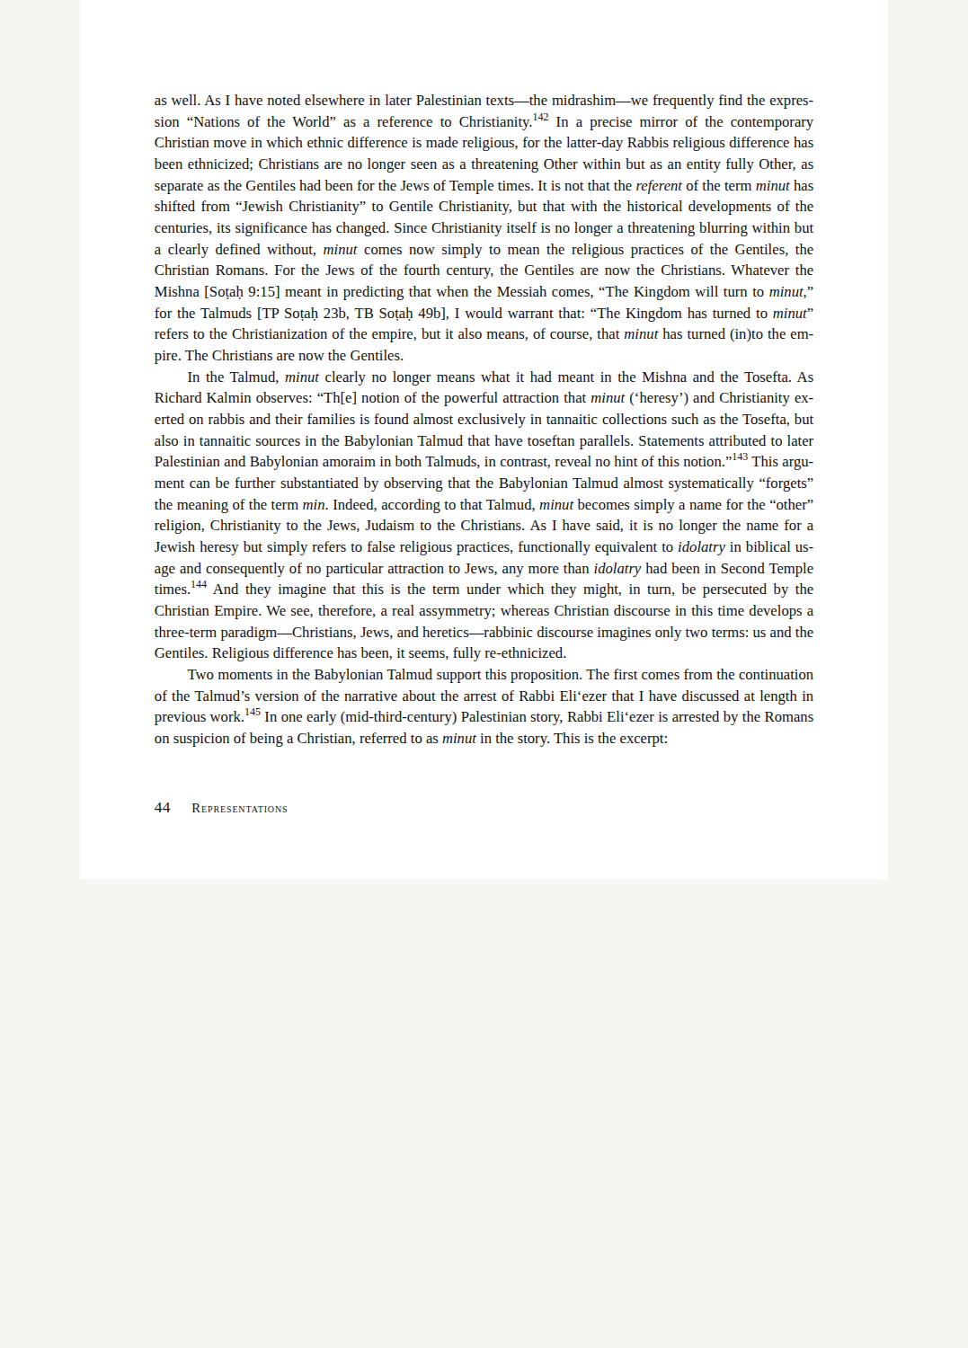as well. As I have noted elsewhere in later Palestinian texts—the midrashim—we frequently find the expression “Nations of the World” as a reference to Christianity.142 In a precise mirror of the contemporary Christian move in which ethnic difference is made religious, for the latter-day Rabbis religious difference has been ethnicized; Christians are no longer seen as a threatening Other within but as an entity fully Other, as separate as the Gentiles had been for the Jews of Temple times. It is not that the referent of the term minut has shifted from “Jewish Christianity” to Gentile Christianity, but that with the historical developments of the centuries, its significance has changed. Since Christianity itself is no longer a threatening blurring within but a clearly defined without, minut comes now simply to mean the religious practices of the Gentiles, the Christian Romans. For the Jews of the fourth century, the Gentiles are now the Christians. Whatever the Mishna [Soṭaḥ 9:15] meant in predicting that when the Messiah comes, “The Kingdom will turn to minut,” for the Talmuds [TP Soṭaḥ 23b, TB Soṭaḥ 49b], I would warrant that: “The Kingdom has turned to minut” refers to the Christianization of the empire, but it also means, of course, that minut has turned (in)to the empire. The Christians are now the Gentiles.
In the Talmud, minut clearly no longer means what it had meant in the Mishna and the Tosefta. As Richard Kalmin observes: “Th[e] notion of the powerful attraction that minut (‘heresy’) and Christianity exerted on rabbis and their families is found almost exclusively in tannaitic collections such as the Tosefta, but also in tannaitic sources in the Babylonian Talmud that have toseftan parallels. Statements attributed to later Palestinian and Babylonian amoraim in both Talmuds, in contrast, reveal no hint of this notion.”143 This argument can be further substantiated by observing that the Babylonian Talmud almost systematically “forgets” the meaning of the term min. Indeed, according to that Talmud, minut becomes simply a name for the “other” religion, Christianity to the Jews, Judaism to the Christians. As I have said, it is no longer the name for a Jewish heresy but simply refers to false religious practices, functionally equivalent to idolatry in biblical usage and consequently of no particular attraction to Jews, any more than idolatry had been in Second Temple times.144 And they imagine that this is the term under which they might, in turn, be persecuted by the Christian Empire. We see, therefore, a real assymmetry; whereas Christian discourse in this time develops a three-term paradigm—Christians, Jews, and heretics—rabbinic discourse imagines only two terms: us and the Gentiles. Religious difference has been, it seems, fully re-ethnicized.
Two moments in the Babylonian Talmud support this proposition. The first comes from the continuation of the Talmud’s version of the narrative about the arrest of Rabbi Eli‘ezer that I have discussed at length in previous work.145 In one early (mid-third-century) Palestinian story, Rabbi Eli‘ezer is arrested by the Romans on suspicion of being a Christian, referred to as minut in the story. This is the excerpt:
44 Representations